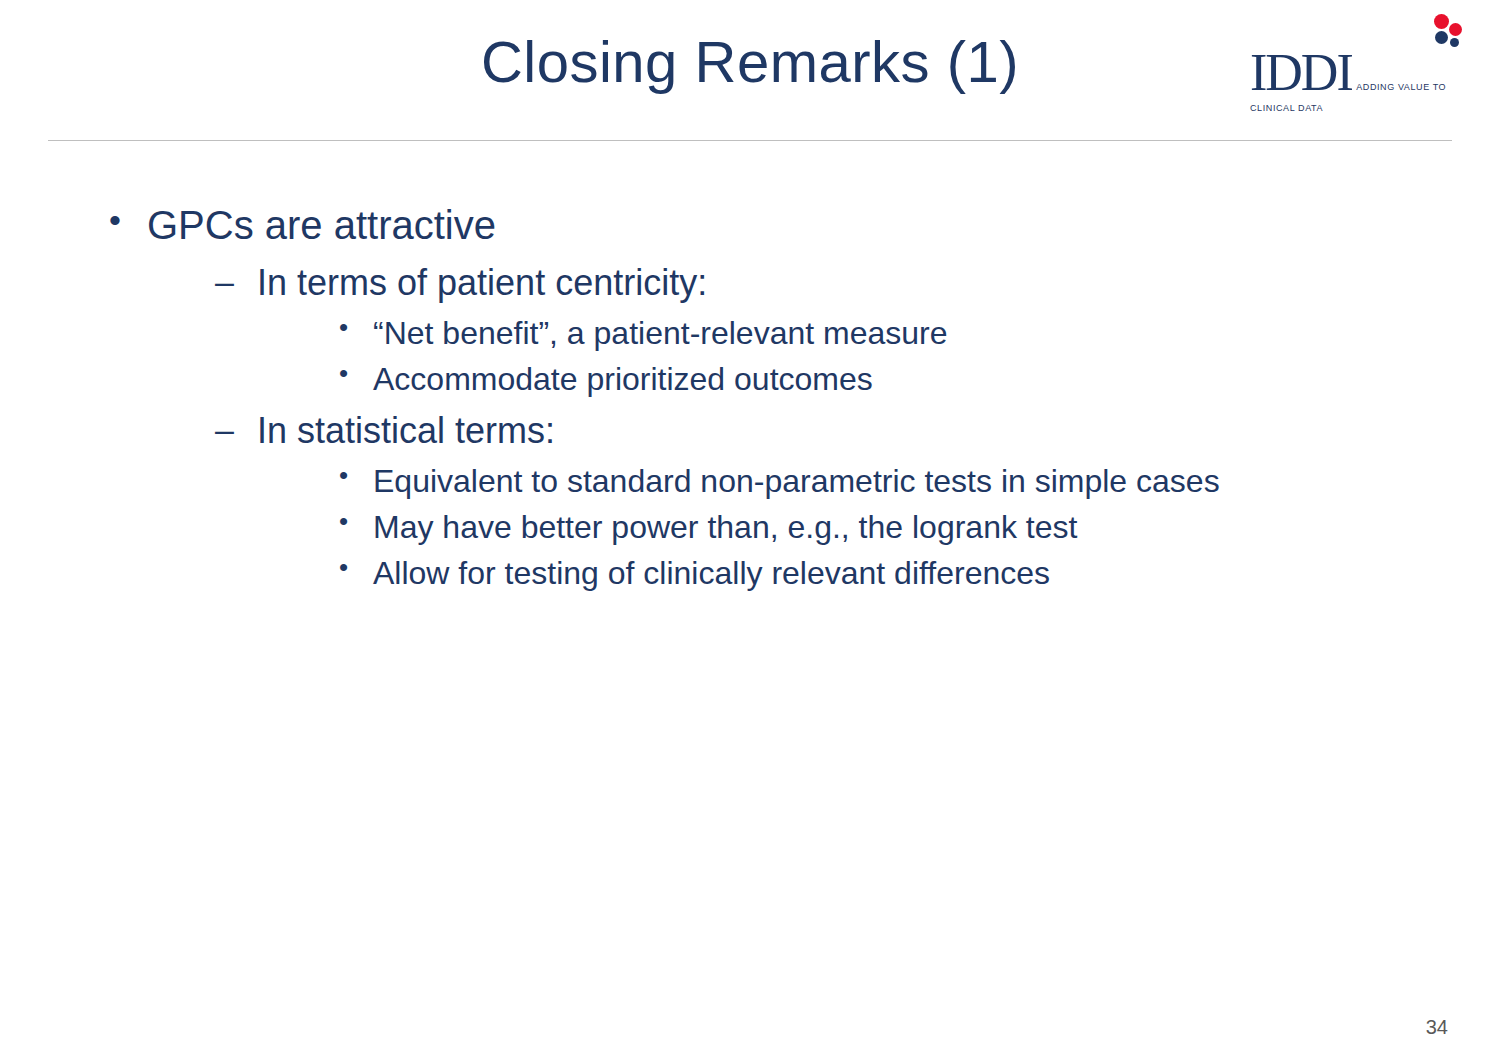IDDI Adding value to clinical data
Closing Remarks (1)
GPCs are attractive
In terms of patient centricity:
“Net benefit”, a patient-relevant measure
Accommodate prioritized outcomes
In statistical terms:
Equivalent to standard non-parametric tests in simple cases
May have better power than, e.g., the logrank test
Allow for testing of clinically relevant differences
34